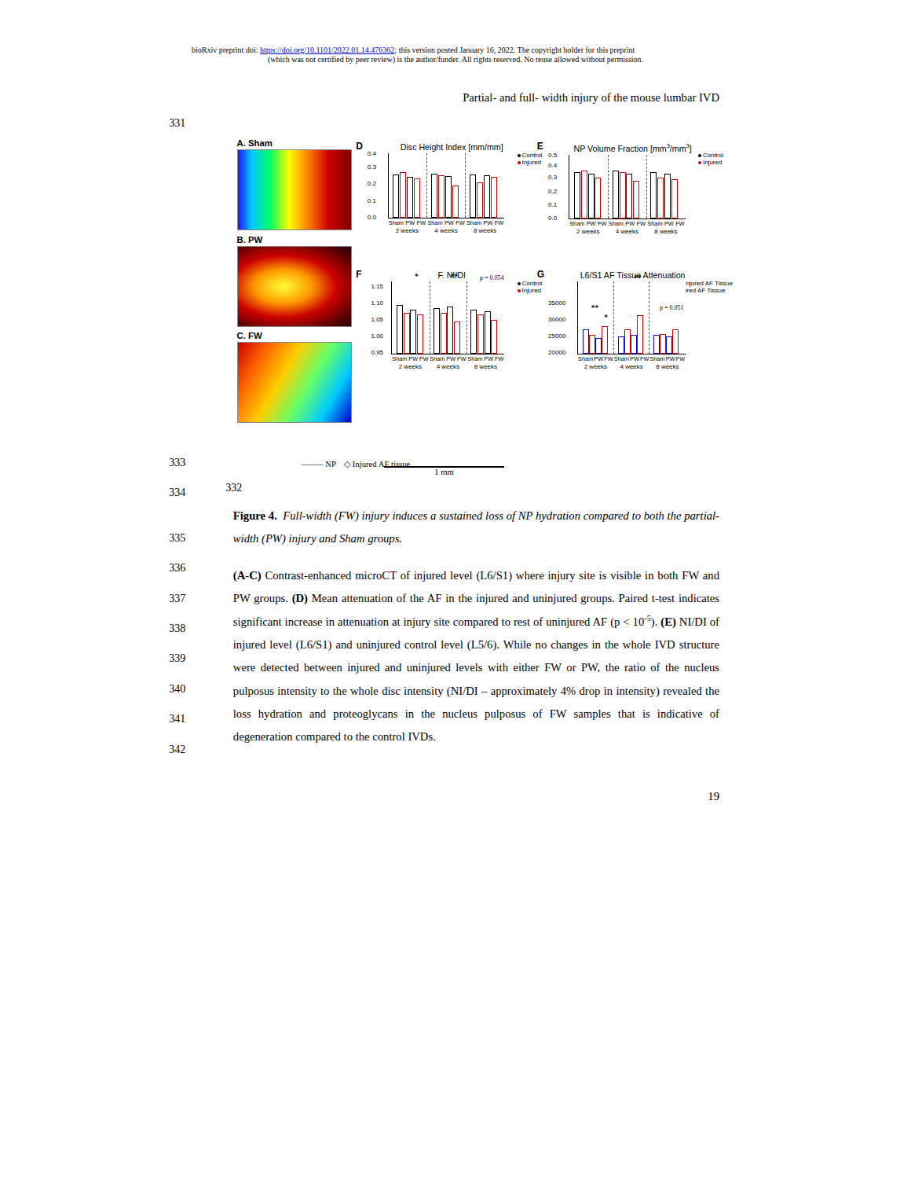bioRxiv preprint doi: https://doi.org/10.1101/2022.01.14.476362; this version posted January 16, 2022. The copyright holder for this preprint
(which was not certified by peer review) is the author/funder. All rights reserved. No reuse allowed without permission.
Partial- and full- width injury of the mouse lumbar IVD
331
332
A. Sham
B. PW
C. FW
D
Disc Height Index [mm/mm]
Control
Injured
0.0 0.1 0.2 0.3 0.4
Sham PW FW Sham PW FW Sham PW FW
2 weeks 4 weeks 8 weeks
E
NP Volume Fraction [mm3/mm3]
Control
Injured
0.0 0.1 0.2 0.3 0.4 0.5
Sham PW FW Sham PW FW Sham PW FW
2 weeks 4 weeks 8 weeks
F
F. NI/DI
Control
Injured
0.95 1.00 1.05 1.10 1.15
* ** p = 0.054
Sham PW FW Sham PW FW Sham PW FW
2 weeks 4 weeks 8 weeks
G
L6/S1 AF Tissue Attenuation
Uninjured AF Tissue
Injured AF Tissue
20000 25000 30000 35000
** * ** p = 0.051
Sham PW FW Sham PW FW Sham PW FW
2 weeks 4 weeks 8 weeks
——— NP ◇ Injured AF tissue
1 mm
333
334
335
336
337
338
339
340
341
342
Figure 4. Full-width (FW) injury induces a sustained loss of NP hydration compared to both the partial-width (PW) injury and Sham groups.
(A-C) Contrast-enhanced microCT of injured level (L6/S1) where injury site is visible in both FW and PW groups. (D) Mean attenuation of the AF in the injured and uninjured groups. Paired t-test indicates significant increase in attenuation at injury site compared to rest of uninjured AF (p < 10-5). (E) NI/DI of injured level (L6/S1) and uninjured control level (L5/6). While no changes in the whole IVD structure were detected between injured and uninjured levels with either FW or PW, the ratio of the nucleus pulposus intensity to the whole disc intensity (NI/DI – approximately 4% drop in intensity) revealed the loss hydration and proteoglycans in the nucleus pulposus of FW samples that is indicative of degeneration compared to the control IVDs.
19